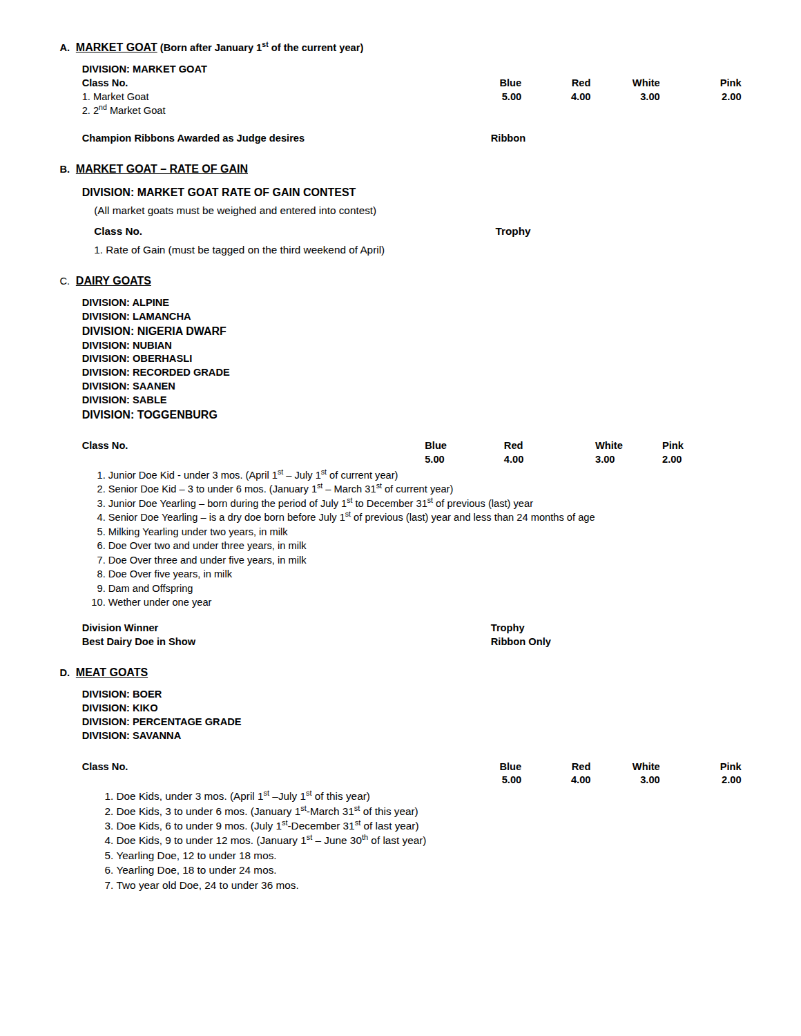A. MARKET GOAT (Born after January 1st of the current year)
DIVISION: MARKET GOAT
| Class No. | Blue | Red | White | Pink |
| 1. Market Goat | 5.00 | 4.00 | 3.00 | 2.00 |
| 2. 2 nd Market Goat | | | | |
Champion Ribbons Awarded as Judge desires
Ribbon
B. MARKET GOAT – RATE OF GAIN
DIVISION: MARKET GOAT RATE OF GAIN CONTEST
(All market goats must be weighed and entered into contest)
Class No.
Trophy
1. Rate of Gain (must be tagged on the third weekend of April)
C. DAIRY GOATS
DIVISION: ALPINE
DIVISION: LAMANCHA
DIVISION: NIGERIA DWARF
DIVISION: NUBIAN
DIVISION: OBERHASLI
DIVISION: RECORDED GRADE
DIVISION: SAANEN
DIVISION: SABLE
DIVISION: TOGGENBURG
| Class No. | Blue | Red | White | Pink |
| | 5.00 | 4.00 | 3.00 | 2.00 |
Junior Doe Kid - under 3 mos. (April 1st – July 1st of current year)
Senior Doe Kid – 3 to under 6 mos. (January 1st – March 31st of current year)
Junior Doe Yearling – born during the period of July 1st to December 31st of previous (last) year
Senior Doe Yearling – is a dry doe born before July 1st of previous (last) year and less than 24 months of age
Milking Yearling under two years, in milk
Doe Over two and under three years, in milk
Doe Over three and under five years, in milk
Doe Over five years, in milk
Dam and Offspring
Wether under one year
Division Winner
Trophy
Best Dairy Doe in Show
Ribbon Only
D. MEAT GOATS
DIVISION: BOER
DIVISION: KIKO
DIVISION: PERCENTAGE GRADE
DIVISION: SAVANNA
| Class No. | Blue | Red | White | Pink |
| | 5.00 | 4.00 | 3.00 | 2.00 |
Doe Kids, under 3 mos. (April 1st –July 1st of this year)
Doe Kids, 3 to under 6 mos. (January 1st-March 31st of this year)
Doe Kids, 6 to under 9 mos. (July 1st-December 31st of last year)
Doe Kids, 9 to under 12 mos. (January 1st – June 30th of last year)
Yearling Doe, 12 to under 18 mos.
Yearling Doe, 18 to under 24 mos.
Two year old Doe, 24 to under 36 mos.